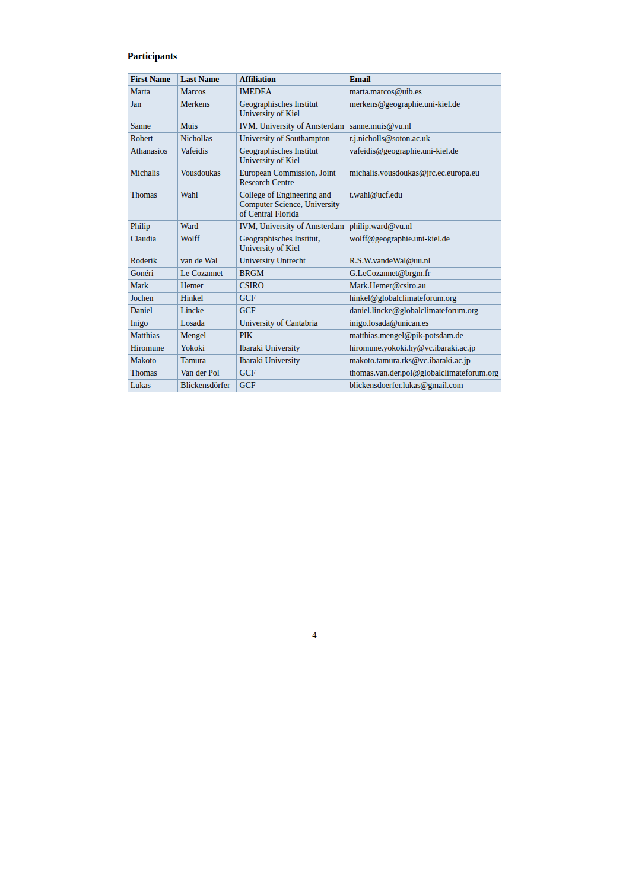Participants
| First Name | Last Name | Affiliation | Email |
| --- | --- | --- | --- |
| Marta | Marcos | IMEDEA | marta.marcos@uib.es |
| Jan | Merkens | Geographisches Institut University of Kiel | merkens@geographie.uni-kiel.de |
| Sanne | Muis | IVM, University of Amsterdam | sanne.muis@vu.nl |
| Robert | Nichollas | University of Southampton | r.j.nicholls@soton.ac.uk |
| Athanasios | Vafeidis | Geographisches Institut University of Kiel | vafeidis@geographie.uni-kiel.de |
| Michalis | Vousdoukas | European Commission, Joint Research Centre | michalis.vousdoukas@jrc.ec.europa.eu |
| Thomas | Wahl | College of Engineering and Computer Science, University of Central Florida | t.wahl@ucf.edu |
| Philip | Ward | IVM, University of Amsterdam | philip.ward@vu.nl |
| Claudia | Wolff | Geographisches Institut, University of Kiel | wolff@geographie.uni-kiel.de |
| Roderik | van de Wal | University Untrecht | R.S.W.vandeWal@uu.nl |
| Gonéri | Le Cozannet | BRGM | G.LeCozannet@brgm.fr |
| Mark | Hemer | CSIRO | Mark.Hemer@csiro.au |
| Jochen | Hinkel | GCF | hinkel@globalclimateforum.org |
| Daniel | Lincke | GCF | daniel.lincke@globalclimateforum.org |
| Inigo | Losada | University of Cantabria | inigo.losada@unican.es |
| Matthias | Mengel | PIK | matthias.mengel@pik-potsdam.de |
| Hiromune | Yokoki | Ibaraki University | hiromune.yokoki.hy@vc.ibaraki.ac.jp |
| Makoto | Tamura | Ibaraki University | makoto.tamura.rks@vc.ibaraki.ac.jp |
| Thomas | Van der Pol | GCF | thomas.van.der.pol@globalclimateforum.org |
| Lukas | Blickensdörfer | GCF | blickensdoerfer.lukas@gmail.com |
4